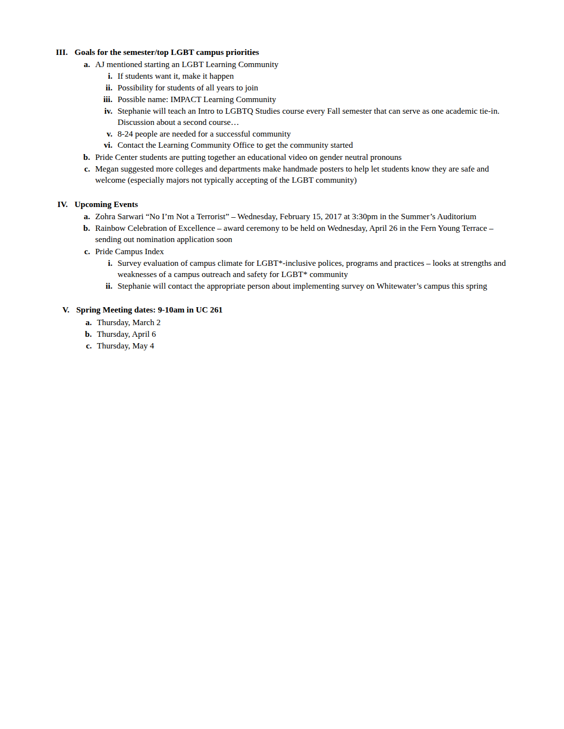Goals for the semester/top LGBT campus priorities
AJ mentioned starting an LGBT Learning Community
If students want it, make it happen
Possibility for students of all years to join
Possible name: IMPACT Learning Community
Stephanie will teach an Intro to LGBTQ Studies course every Fall semester that can serve as one academic tie-in. Discussion about a second course…
8-24 people are needed for a successful community
Contact the Learning Community Office to get the community started
Pride Center students are putting together an educational video on gender neutral pronouns
Megan suggested more colleges and departments make handmade posters to help let students know they are safe and welcome (especially majors not typically accepting of the LGBT community)
Upcoming Events
Zohra Sarwari “No I’m Not a Terrorist” – Wednesday, February 15, 2017 at 3:30pm in the Summer’s Auditorium
Rainbow Celebration of Excellence – award ceremony to be held on Wednesday, April 26 in the Fern Young Terrace – sending out nomination application soon
Pride Campus Index
Survey evaluation of campus climate for LGBT*-inclusive polices, programs and practices – looks at strengths and weaknesses of a campus outreach and safety for LGBT* community
Stephanie will contact the appropriate person about implementing survey on Whitewater’s campus this spring
Spring Meeting dates: 9-10am in UC 261
Thursday, March 2
Thursday, April 6
Thursday, May 4